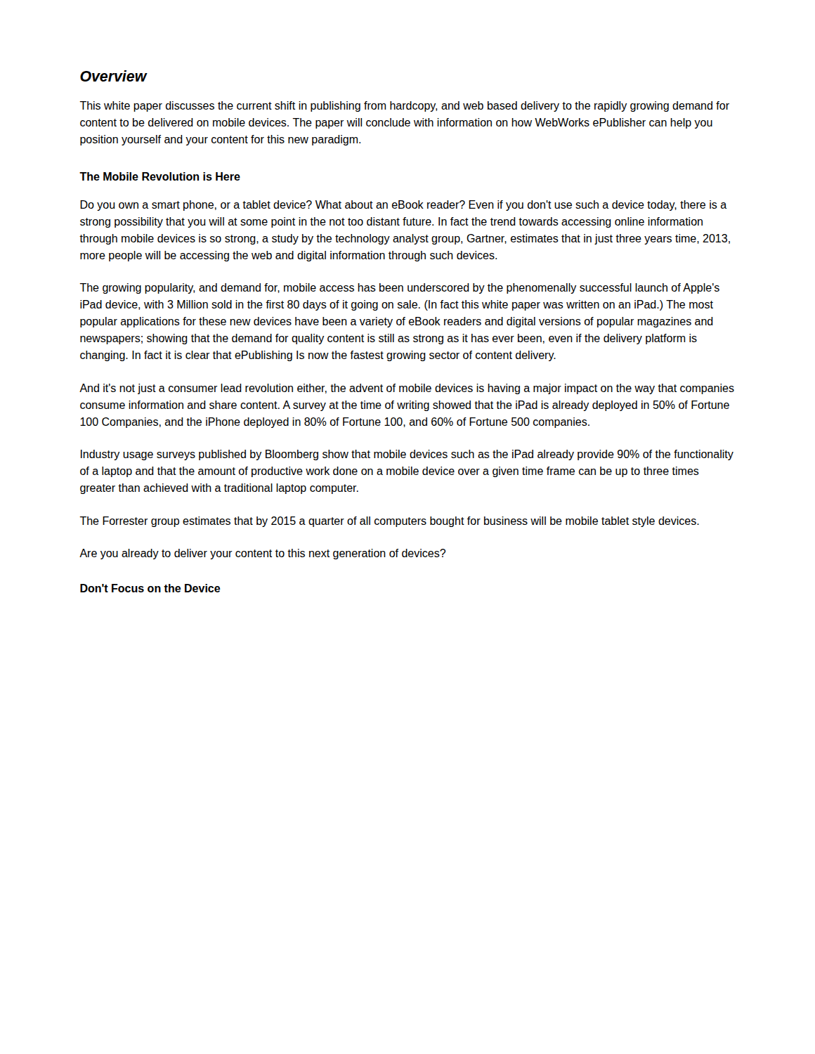Overview
This white paper discusses the current shift in publishing from hardcopy, and web based delivery to the rapidly growing demand for content to be delivered on mobile devices. The paper will conclude with information on how WebWorks ePublisher can help you position yourself and your content for this new paradigm.
The Mobile Revolution is Here
Do you own a smart phone, or a tablet device? What about an eBook reader? Even if you don't use such a device today, there is a strong possibility that you will at some point in the not too distant future. In fact the trend towards accessing online information through mobile devices is so strong, a study by the technology analyst group, Gartner, estimates that in just three years time, 2013, more people will be accessing the web and digital information through such devices.
The growing popularity, and demand for, mobile access has been underscored by the phenomenally successful launch of Apple's iPad device, with 3 Million sold in the first 80 days of it going on sale. (In fact this white paper was written on an iPad.) The most popular applications for these new devices have been a variety of eBook readers and digital versions of popular magazines and newspapers; showing that the demand for quality content is still as strong as it has ever been, even if the delivery platform is changing. In fact it is clear that ePublishing Is now the fastest growing sector of content delivery.
And it's not just a consumer lead revolution either, the advent of mobile devices is having a major impact on the way that companies consume information and share content. A survey at the time of writing showed that the iPad is already deployed in 50% of Fortune 100 Companies, and the iPhone deployed in 80% of Fortune 100, and 60% of Fortune 500 companies.
Industry usage surveys published by Bloomberg show that mobile devices such as the iPad already provide 90% of the functionality of a laptop and that the amount of productive work done on a mobile device over a given time frame can be up to three times greater than achieved with a traditional laptop computer.
The Forrester group estimates that by 2015 a quarter of all computers bought for business will be mobile tablet style devices.
Are you already to deliver your content to this next generation of devices?
Don't Focus on the Device